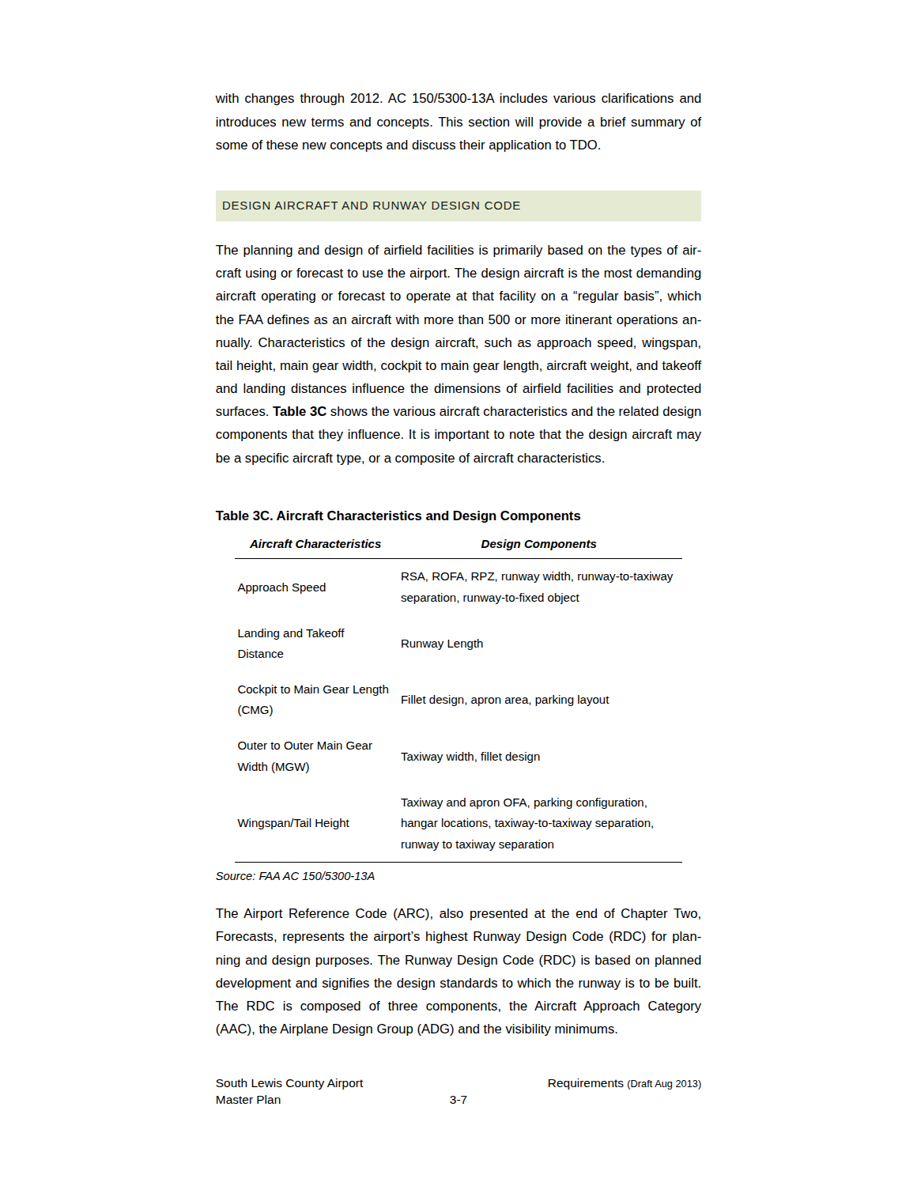with changes through 2012. AC 150/5300-13A includes various clarifications and introduces new terms and concepts. This section will provide a brief summary of some of these new concepts and discuss their application to TDO.
DESIGN AIRCRAFT AND RUNWAY DESIGN CODE
The planning and design of airfield facilities is primarily based on the types of aircraft using or forecast to use the airport. The design aircraft is the most demanding aircraft operating or forecast to operate at that facility on a “regular basis”, which the FAA defines as an aircraft with more than 500 or more itinerant operations annually. Characteristics of the design aircraft, such as approach speed, wingspan, tail height, main gear width, cockpit to main gear length, aircraft weight, and takeoff and landing distances influence the dimensions of airfield facilities and protected surfaces. Table 3C shows the various aircraft characteristics and the related design components that they influence. It is important to note that the design aircraft may be a specific aircraft type, or a composite of aircraft characteristics.
Table 3C. Aircraft Characteristics and Design Components
| Aircraft Characteristics | Design Components |
| --- | --- |
| Approach Speed | RSA, ROFA, RPZ, runway width, runway-to-taxiway separation, runway-to-fixed object |
| Landing and Takeoff Distance | Runway Length |
| Cockpit to Main Gear Length (CMG) | Fillet design, apron area, parking layout |
| Outer to Outer Main Gear Width (MGW) | Taxiway width, fillet design |
| Wingspan/Tail Height | Taxiway and apron OFA, parking configuration, hangar locations, taxiway-to-taxiway separation, runway to taxiway separation |
Source: FAA AC 150/5300-13A
The Airport Reference Code (ARC), also presented at the end of Chapter Two, Forecasts, represents the airport’s highest Runway Design Code (RDC) for planning and design purposes. The Runway Design Code (RDC) is based on planned development and signifies the design standards to which the runway is to be built. The RDC is composed of three components, the Aircraft Approach Category (AAC), the Airplane Design Group (ADG) and the visibility minimums.
South Lewis County Airport
Master Plan
3-7
Requirements (Draft Aug 2013)